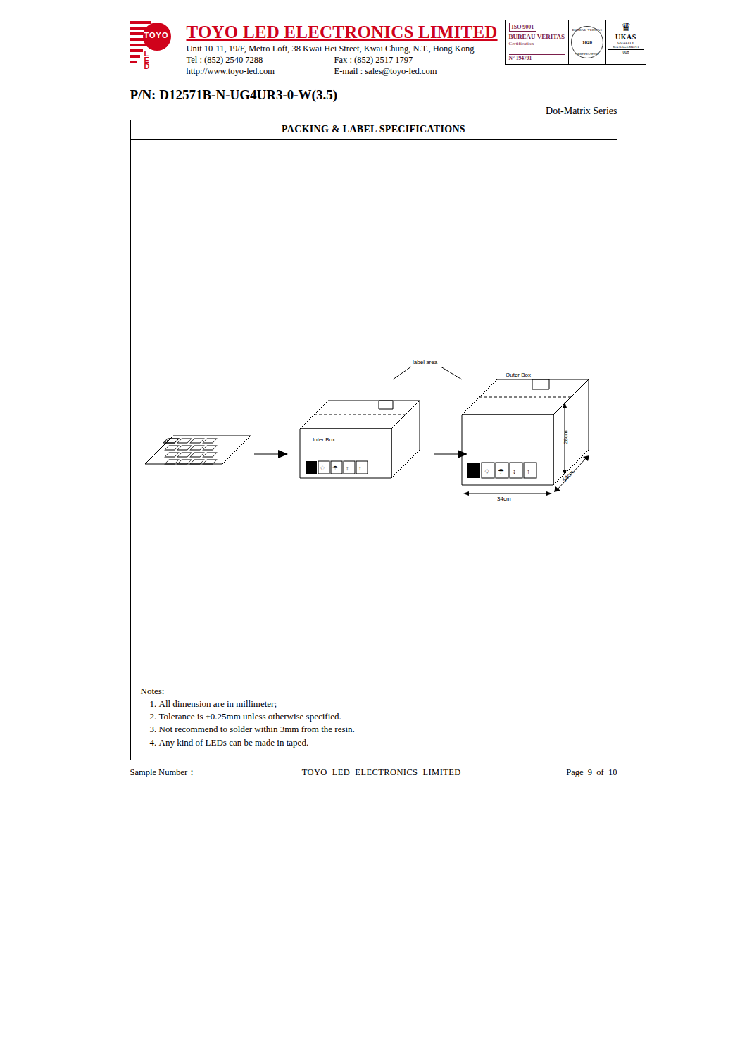TOYO
L
E
D
TOYO LED ELECTRONICS LIMITED
Unit 10-11, 19/F, Metro Loft, 38 Kwai Hei Street, Kwai Chung, N.T., Hong Kong
Tel : (852) 2540 7288
Fax : (852) 2517 1797
http://www.toyo-led.com
E-mail : sales@toyo-led.com
ISO 9001
BUREAU VERITAS
Certification
N° 194791
BUREAU VERITAS
1828
CERTIFICATION
♛
UKAS
QUALITY
MANAGEMENT
008
P/N: D12571B-N-UG4UR3-0-W(3.5)
Dot-Matrix Series
PACKING & LABEL SPECIFICATIONS
Inter Box ♢ ☂ ↕ ↑ label area Outer Box ♢ ☂ ↕ ↑ 28cm 34cm 54cm
Notes:
All dimension are in millimeter;
Tolerance is ±0.25mm unless otherwise specified.
Not recommend to solder within 3mm from the resin.
Any kind of LEDs can be made in taped.
Sample Number：
TOYO LED ELECTRONICS LIMITED
Page 9 of 10